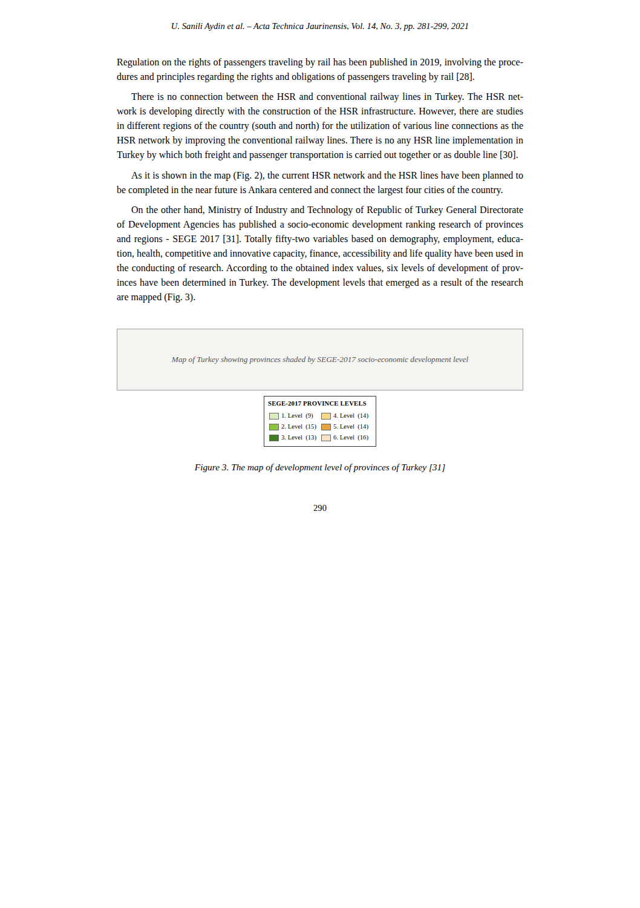U. Sanili Aydin et al. – Acta Technica Jaurinensis, Vol. 14, No. 3, pp. 281-299, 2021
Regulation on the rights of passengers traveling by rail has been published in 2019, involving the procedures and principles regarding the rights and obligations of passengers traveling by rail [28].
There is no connection between the HSR and conventional railway lines in Turkey. The HSR network is developing directly with the construction of the HSR infrastructure. However, there are studies in different regions of the country (south and north) for the utilization of various line connections as the HSR network by improving the conventional railway lines. There is no any HSR line implementation in Turkey by which both freight and passenger transportation is carried out together or as double line [30].
As it is shown in the map (Fig. 2), the current HSR network and the HSR lines have been planned to be completed in the near future is Ankara centered and connect the largest four cities of the country.
On the other hand, Ministry of Industry and Technology of Republic of Turkey General Directorate of Development Agencies has published a socio-economic development ranking research of provinces and regions - SEGE 2017 [31]. Totally fifty-two variables based on demography, employment, education, health, competitive and innovative capacity, finance, accessibility and life quality have been used in the conducting of research. According to the obtained index values, six levels of development of provinces have been determined in Turkey. The development levels that emerged as a result of the research are mapped (Fig. 3).
Map of Turkey showing provinces shaded by SEGE-2017 socio-economic development level
SEGE-2017 PROVINCE LEVELS
| 1. Level (9) | 4. Level (14) |
| 2. Level (15) | 5. Level (14) |
| 3. Level (13) | 6. Level (16) |
Figure 3. The map of development level of provinces of Turkey [31]
290